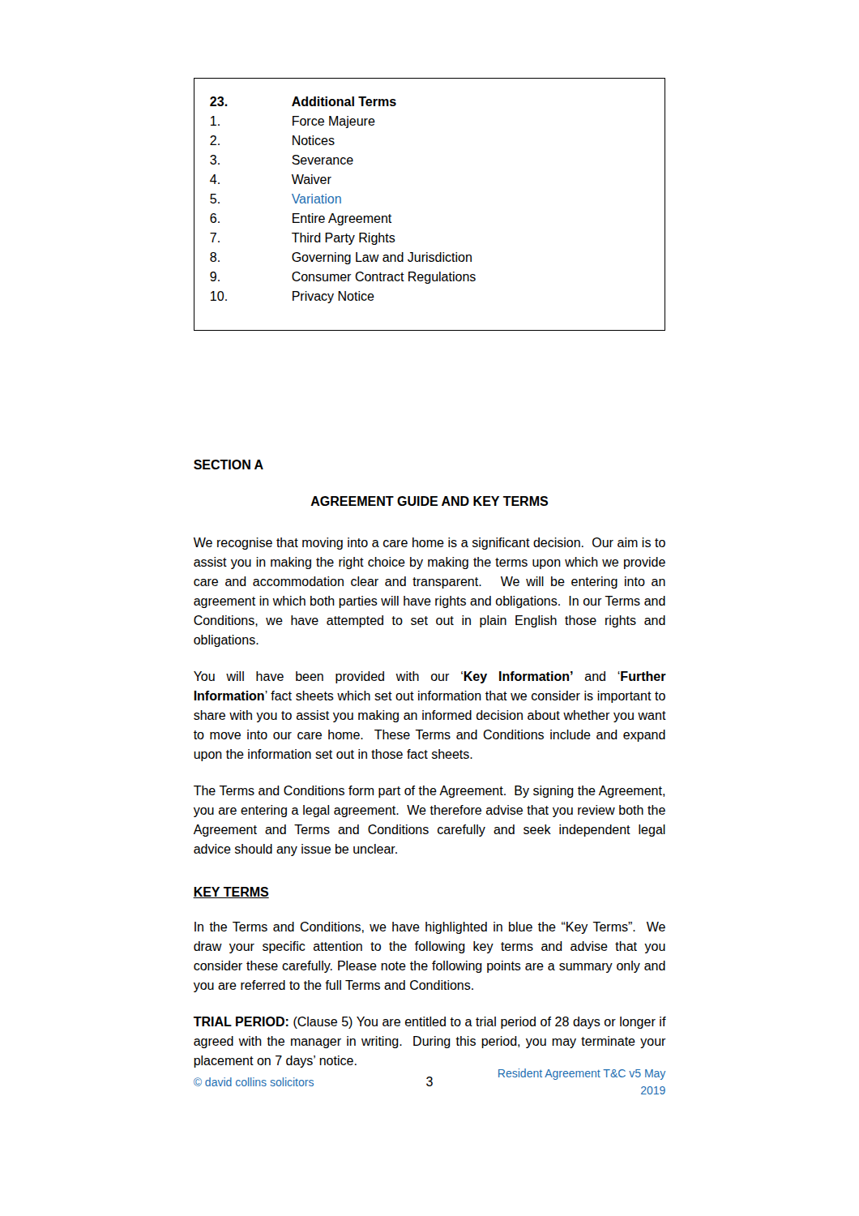| 23. | Additional Terms |
| 1. | Force Majeure |
| 2. | Notices |
| 3. | Severance |
| 4. | Waiver |
| 5. | Variation |
| 6. | Entire Agreement |
| 7. | Third Party Rights |
| 8. | Governing Law and Jurisdiction |
| 9. | Consumer Contract Regulations |
| 10. | Privacy Notice |
SECTION A
AGREEMENT GUIDE AND KEY TERMS
We recognise that moving into a care home is a significant decision. Our aim is to assist you in making the right choice by making the terms upon which we provide care and accommodation clear and transparent. We will be entering into an agreement in which both parties will have rights and obligations. In our Terms and Conditions, we have attempted to set out in plain English those rights and obligations.
You will have been provided with our ‘Key Information’ and ‘Further Information’ fact sheets which set out information that we consider is important to share with you to assist you making an informed decision about whether you want to move into our care home. These Terms and Conditions include and expand upon the information set out in those fact sheets.
The Terms and Conditions form part of the Agreement. By signing the Agreement, you are entering a legal agreement. We therefore advise that you review both the Agreement and Terms and Conditions carefully and seek independent legal advice should any issue be unclear.
KEY TERMS
In the Terms and Conditions, we have highlighted in blue the “Key Terms”. We draw your specific attention to the following key terms and advise that you consider these carefully. Please note the following points are a summary only and you are referred to the full Terms and Conditions.
TRIAL PERIOD: (Clause 5) You are entitled to a trial period of 28 days or longer if agreed with the manager in writing. During this period, you may terminate your placement on 7 days’ notice.
| © david collins solicitors | 3 | Resident Agreement T&C v5 May 2019 |